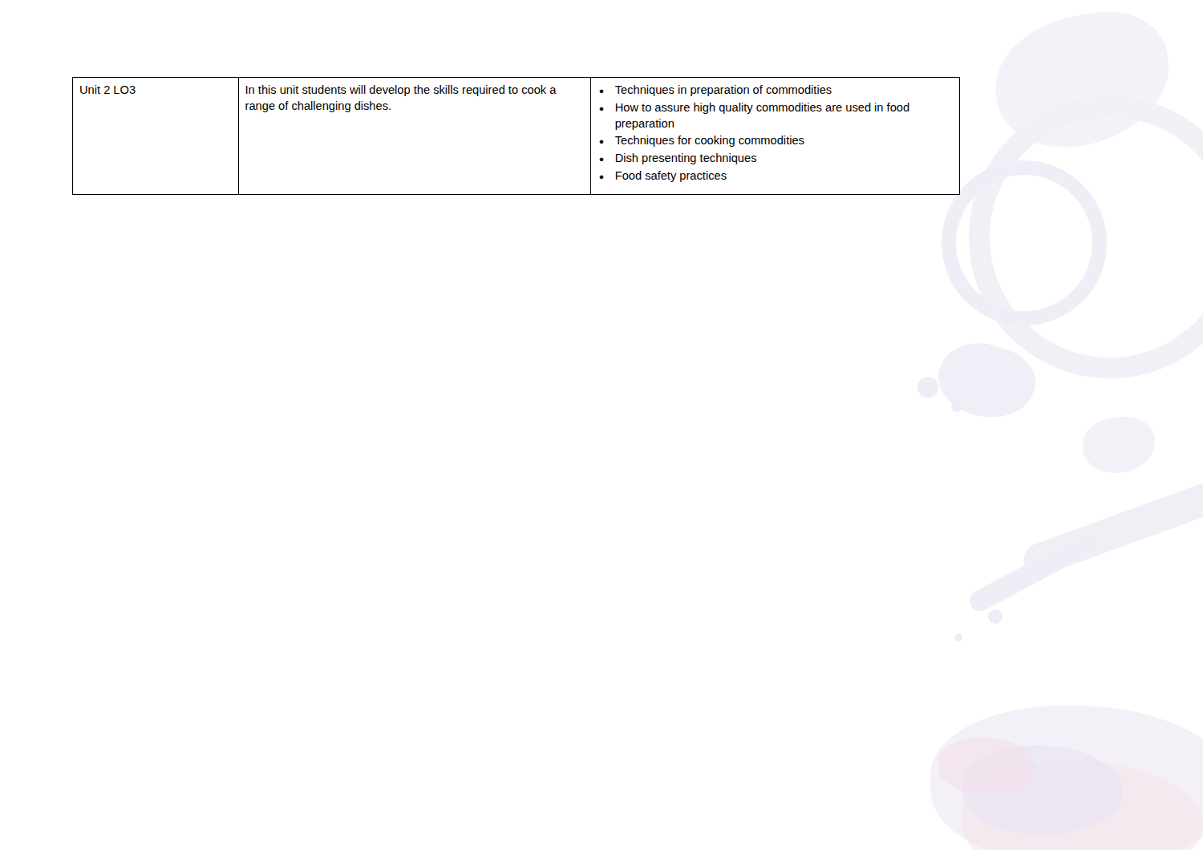| Unit 2 LO3 | In this unit students will develop the skills required to cook a range of challenging dishes. | Techniques in preparation of commodities How to assure high quality commodities are used in food preparation Techniques for cooking commodities Dish presenting techniques Food safety practices |